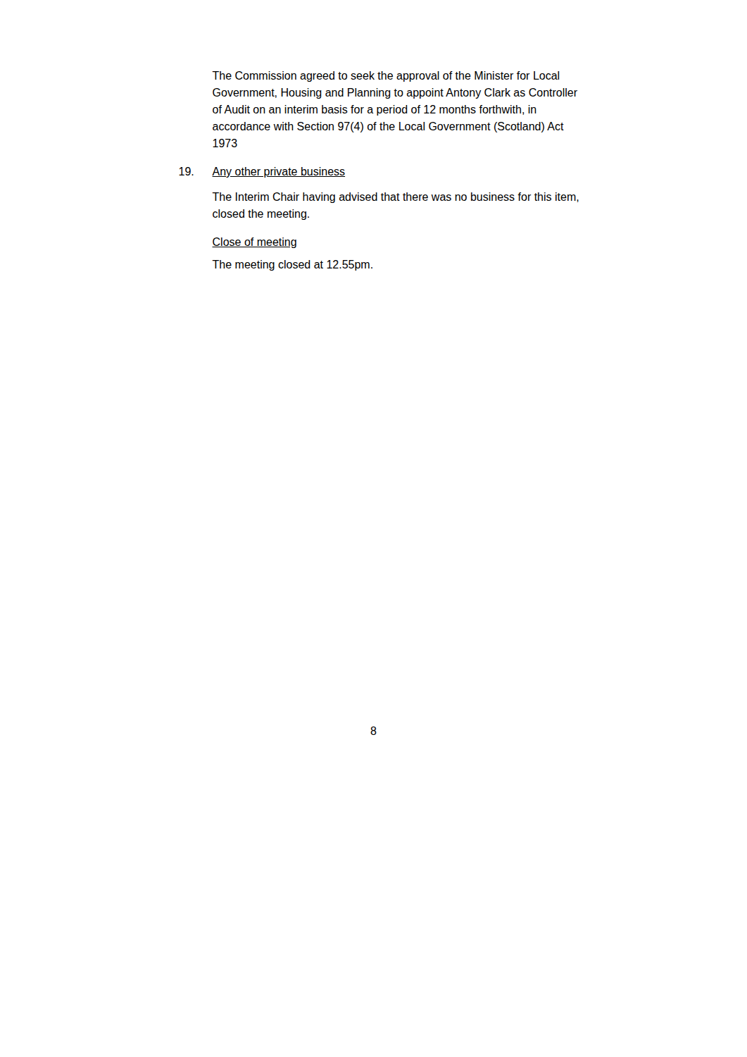The Commission agreed to seek the approval of the Minister for Local Government, Housing and Planning to appoint Antony Clark as Controller of Audit on an interim basis for a period of 12 months forthwith, in accordance with Section 97(4) of the Local Government (Scotland) Act 1973
19.
Any other private business
The Interim Chair having advised that there was no business for this item, closed the meeting.
Close of meeting
The meeting closed at 12.55pm.
8